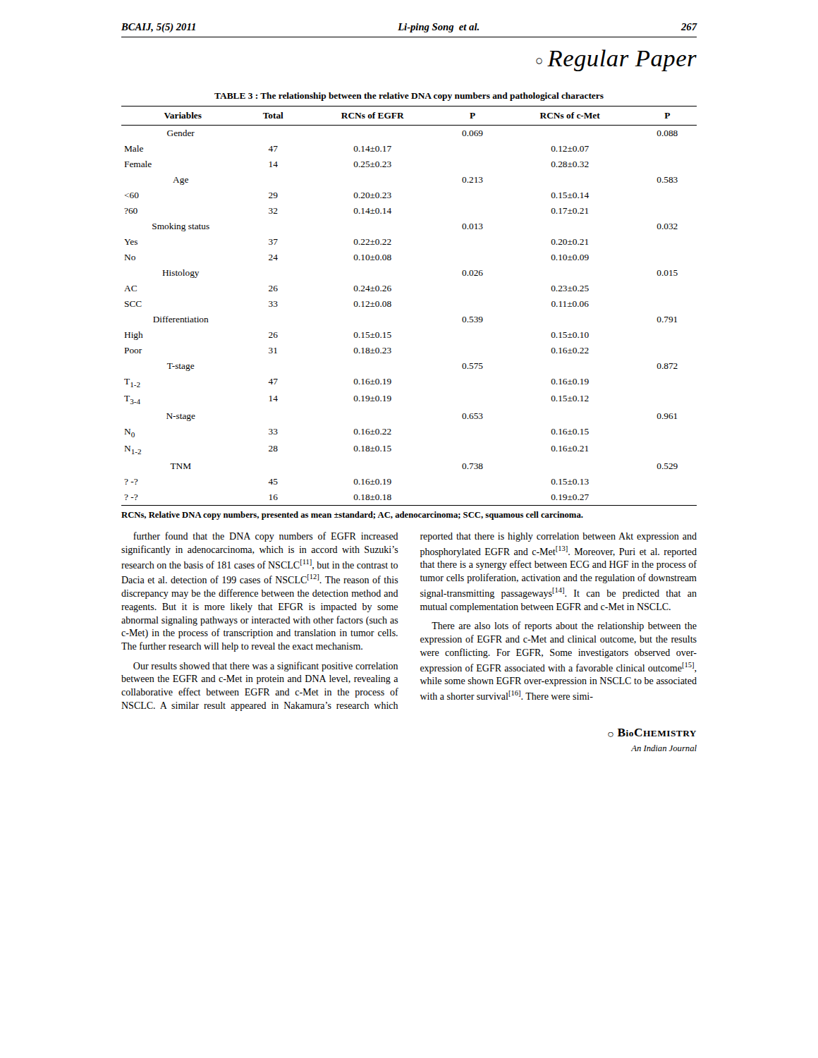BCAIJ, 5(5) 2011
Li-ping Song et al.
267
○Regular Paper
TABLE 3 : The relationship between the relative DNA copy numbers and pathological characters
| Variables | Total | RCNs of EGFR | P | RCNs of c-Met | P |
| --- | --- | --- | --- | --- | --- |
| Gender | | | 0.069 | | 0.088 |
| Male | 47 | 0.14±0.17 | | 0.12±0.07 | |
| Female | 14 | 0.25±0.23 | | 0.28±0.32 | |
| Age | | | 0.213 | | 0.583 |
| <60 | 29 | 0.20±0.23 | | 0.15±0.14 | |
| ?60 | 32 | 0.14±0.14 | | 0.17±0.21 | |
| Smoking status | | | 0.013 | | 0.032 |
| Yes | 37 | 0.22±0.22 | | 0.20±0.21 | |
| No | 24 | 0.10±0.08 | | 0.10±0.09 | |
| Histology | | | 0.026 | | 0.015 |
| AC | 26 | 0.24±0.26 | | 0.23±0.25 | |
| SCC | 33 | 0.12±0.08 | | 0.11±0.06 | |
| Differentiation | | | 0.539 | | 0.791 |
| High | 26 | 0.15±0.15 | | 0.15±0.10 | |
| Poor | 31 | 0.18±0.23 | | 0.16±0.22 | |
| T-stage | | | 0.575 | | 0.872 |
| T 1-2 | 47 | 0.16±0.19 | | 0.16±0.19 | |
| T 3-4 | 14 | 0.19±0.19 | | 0.15±0.12 | |
| N-stage | | | 0.653 | | 0.961 |
| N 0 | 33 | 0.16±0.22 | | 0.16±0.15 | |
| N 1-2 | 28 | 0.18±0.15 | | 0.16±0.21 | |
| TNM | | | 0.738 | | 0.529 |
| ? -? | 45 | 0.16±0.19 | | 0.15±0.13 | |
| ? -? | 16 | 0.18±0.18 | | 0.19±0.27 | |
RCNs, Relative DNA copy numbers, presented as mean ±standard; AC, adenocarcinoma; SCC, squamous cell carcinoma.
further found that the DNA copy numbers of EGFR increased significantly in adenocarcinoma, which is in accord with Suzuki’s research on the basis of 181 cases of NSCLC[11], but in the contrast to Dacia et al. detection of 199 cases of NSCLC[12]. The reason of this discrepancy may be the difference between the detection method and reagents. But it is more likely that EFGR is impacted by some abnormal signaling pathways or interacted with other factors (such as c-Met) in the process of transcription and translation in tumor cells. The further research will help to reveal the exact mechanism.
Our results showed that there was a significant positive correlation between the EGFR and c-Met in protein and DNA level, revealing a collaborative effect between EGFR and c-Met in the process of NSCLC. A similar result appeared in Nakamura’s research which reported that there is highly correlation between Akt expression and phosphorylated EGFR and c-Met[13]. Moreover, Puri et al. reported that there is a synergy effect between ECG and HGF in the process of tumor cells proliferation, activation and the regulation of downstream signal-transmitting passageways[14]. It can be predicted that an mutual complementation between EGFR and c-Met in NSCLC.
There are also lots of reports about the relationship between the expression of EGFR and c-Met and clinical outcome, but the results were conflicting. For EGFR, Some investigators observed over-expression of EGFR associated with a favorable clinical outcome[15], while some shown EGFR over-expression in NSCLC to be associated with a shorter survival[16]. There were simi-
○BioCHEMISTRY
An Indian Journal